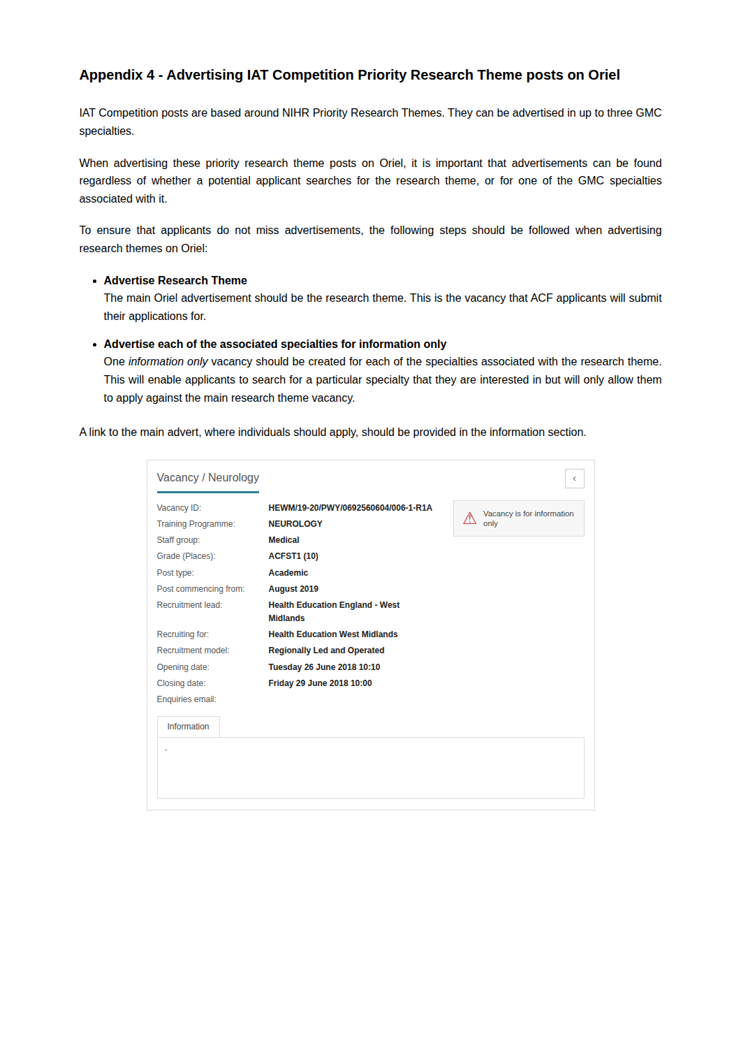Appendix 4 - Advertising IAT Competition Priority Research Theme posts on Oriel
IAT Competition posts are based around NIHR Priority Research Themes. They can be advertised in up to three GMC specialties.
When advertising these priority research theme posts on Oriel, it is important that advertisements can be found regardless of whether a potential applicant searches for the research theme, or for one of the GMC specialties associated with it.
To ensure that applicants do not miss advertisements, the following steps should be followed when advertising research themes on Oriel:
Advertise Research Theme The main Oriel advertisement should be the research theme. This is the vacancy that ACF applicants will submit their applications for.
Advertise each of the associated specialties for information only One information only vacancy should be created for each of the specialties associated with the research theme. This will enable applicants to search for a particular specialty that they are interested in but will only allow them to apply against the main research theme vacancy.
A link to the main advert, where individuals should apply, should be provided in the information section.
Vacancy / Neurology
‹
| Vacancy ID: | HEWM/19-20/PWY/0692560604/006-1-R1A |
| Training Programme: | NEUROLOGY |
| Staff group: | Medical |
| Grade (Places): | ACFST1 (10) |
| Post type: | Academic |
| Post commencing from: | August 2019 |
| Recruitment lead: | Health Education England - West Midlands |
| Recruiting for: | Health Education West Midlands |
| Recruitment model: | Regionally Led and Operated |
| Opening date: | Tuesday 26 June 2018 10:10 |
| Closing date: | Friday 29 June 2018 10:00 |
| Enquiries email: | |
⚠
Vacancy is for information only
Information
-